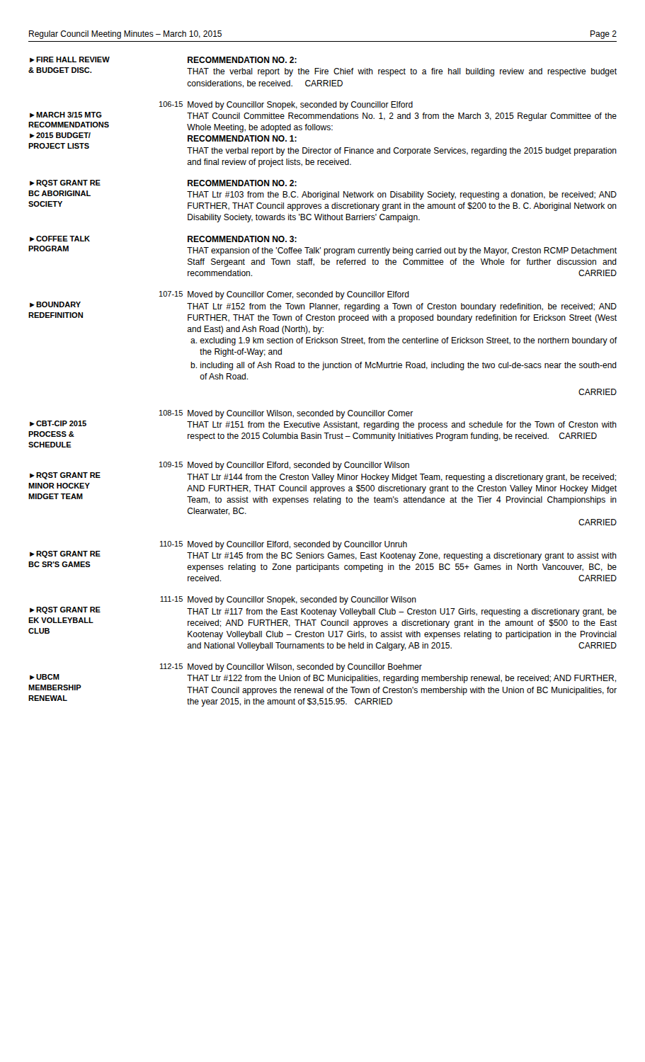Regular Council Meeting Minutes – March 10, 2015
Page 2
| ►FIRE HALL REVIEW & BUDGET DISC. | RECOMMENDATION NO. 2: THAT the verbal report by the Fire Chief with respect to a fire hall building review and respective budget considerations, be received. CARRIED |
| 106-15 ►MARCH 3/15 MTG RECOMMENDATIONS ►2015 BUDGET/ PROJECT LISTS | Moved by Councillor Snopek, seconded by Councillor Elford THAT Council Committee Recommendations No. 1, 2 and 3 from the March 3, 2015 Regular Committee of the Whole Meeting, be adopted as follows: RECOMMENDATION NO. 1: THAT the verbal report by the Director of Finance and Corporate Services, regarding the 2015 budget preparation and final review of project lists, be received. |
| ►RQST GRANT RE BC ABORIGINAL SOCIETY | RECOMMENDATION NO. 2: THAT Ltr #103 from the B.C. Aboriginal Network on Disability Society, requesting a donation, be received; AND FURTHER, THAT Council approves a discretionary grant in the amount of $200 to the B. C. Aboriginal Network on Disability Society, towards its 'BC Without Barriers' Campaign. |
| ►COFFEE TALK PROGRAM | RECOMMENDATION NO. 3: THAT expansion of the 'Coffee Talk' program currently being carried out by the Mayor, Creston RCMP Detachment Staff Sergeant and Town staff, be referred to the Committee of the Whole for further discussion and recommendation. CARRIED |
| 107-15 ►BOUNDARY REDEFINITION | Moved by Councillor Comer, seconded by Councillor Elford THAT Ltr #152 from the Town Planner, regarding a Town of Creston boundary redefinition, be received; AND FURTHER, THAT the Town of Creston proceed with a proposed boundary redefinition for Erickson Street (West and East) and Ash Road (North), by: excluding 1.9 km section of Erickson Street, from the centerline of Erickson Street, to the northern boundary of the Right-of-Way; and including all of Ash Road to the junction of McMurtrie Road, including the two cul-de-sacs near the south-end of Ash Road. CARRIED |
| 108-15 ►CBT-CIP 2015 PROCESS & SCHEDULE | Moved by Councillor Wilson, seconded by Councillor Comer THAT Ltr #151 from the Executive Assistant, regarding the process and schedule for the Town of Creston with respect to the 2015 Columbia Basin Trust – Community Initiatives Program funding, be received. CARRIED |
| 109-15 ►RQST GRANT RE MINOR HOCKEY MIDGET TEAM | Moved by Councillor Elford, seconded by Councillor Wilson THAT Ltr #144 from the Creston Valley Minor Hockey Midget Team, requesting a discretionary grant, be received; AND FURTHER, THAT Council approves a $500 discretionary grant to the Creston Valley Minor Hockey Midget Team, to assist with expenses relating to the team's attendance at the Tier 4 Provincial Championships in Clearwater, BC. CARRIED |
| 110-15 ►RQST GRANT RE BC SR'S GAMES | Moved by Councillor Elford, seconded by Councillor Unruh THAT Ltr #145 from the BC Seniors Games, East Kootenay Zone, requesting a discretionary grant to assist with expenses relating to Zone participants competing in the 2015 BC 55+ Games in North Vancouver, BC, be received. CARRIED |
| 111-15 ►RQST GRANT RE EK VOLLEYBALL CLUB | Moved by Councillor Snopek, seconded by Councillor Wilson THAT Ltr #117 from the East Kootenay Volleyball Club – Creston U17 Girls, requesting a discretionary grant, be received; AND FURTHER, THAT Council approves a discretionary grant in the amount of $500 to the East Kootenay Volleyball Club – Creston U17 Girls, to assist with expenses relating to participation in the Provincial and National Volleyball Tournaments to be held in Calgary, AB in 2015. CARRIED |
| 112-15 ►UBCM MEMBERSHIP RENEWAL | Moved by Councillor Wilson, seconded by Councillor Boehmer THAT Ltr #122 from the Union of BC Municipalities, regarding membership renewal, be received; AND FURTHER, THAT Council approves the renewal of the Town of Creston's membership with the Union of BC Municipalities, for the year 2015, in the amount of $3,515.95. CARRIED |